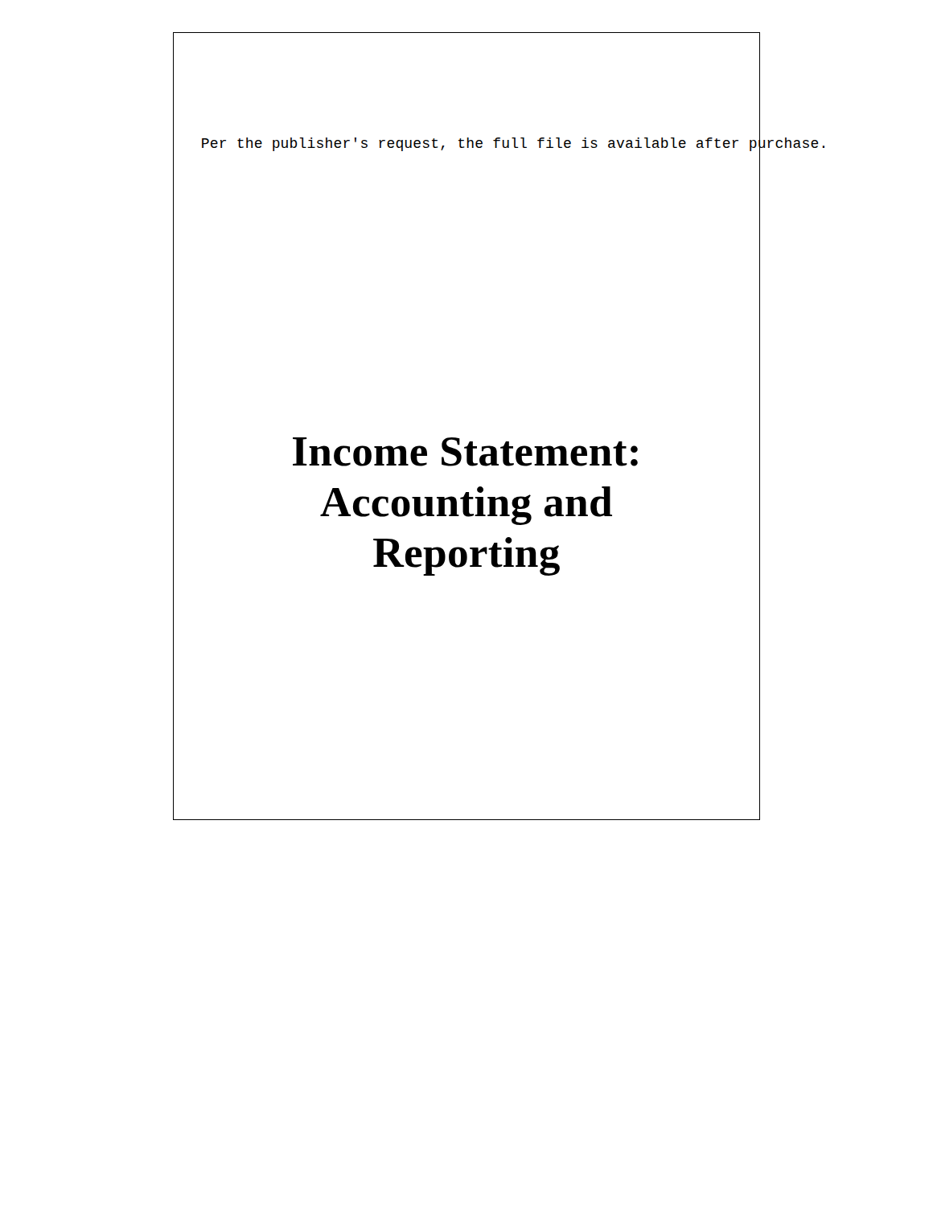Per the publisher's request, the full file is available after purchase.
Income Statement: Accounting and Reporting